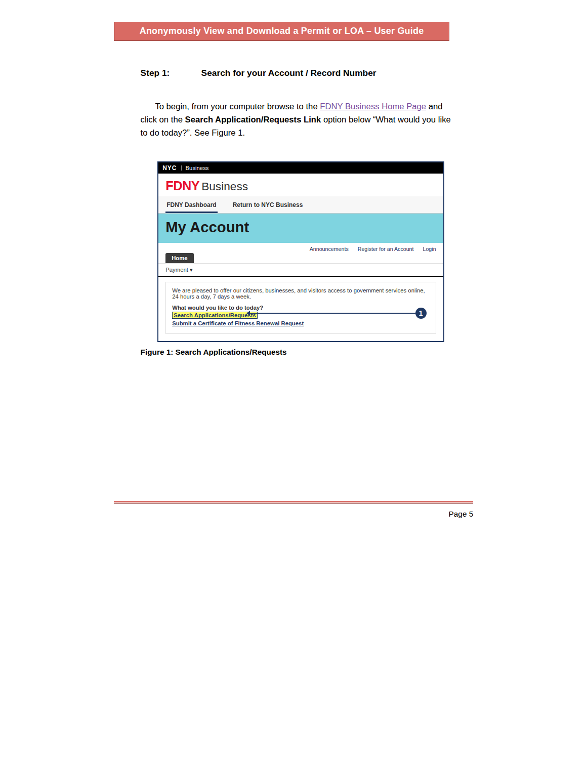Anonymously View and Download a Permit or LOA – User Guide
Step 1: Search for your Account / Record Number
To begin, from your computer browse to the FDNY Business Home Page and click on the Search Application/Requests Link option below “What would you like to do today?”. See Figure 1.
NYC Business
FDNY Business
FDNY Dashboard
Return to NYC Business
My Account
Announcements Register for an Account Login
Home
Payment ▾
We are pleased to offer our citizens, businesses, and visitors access to government services online, 24 hours a day, 7 days a week.
What would you like to do today?
Search Applications/Requests Submit a Certificate of Fitness Renewal Request
1
Figure 1: Search Applications/Requests
Page 5